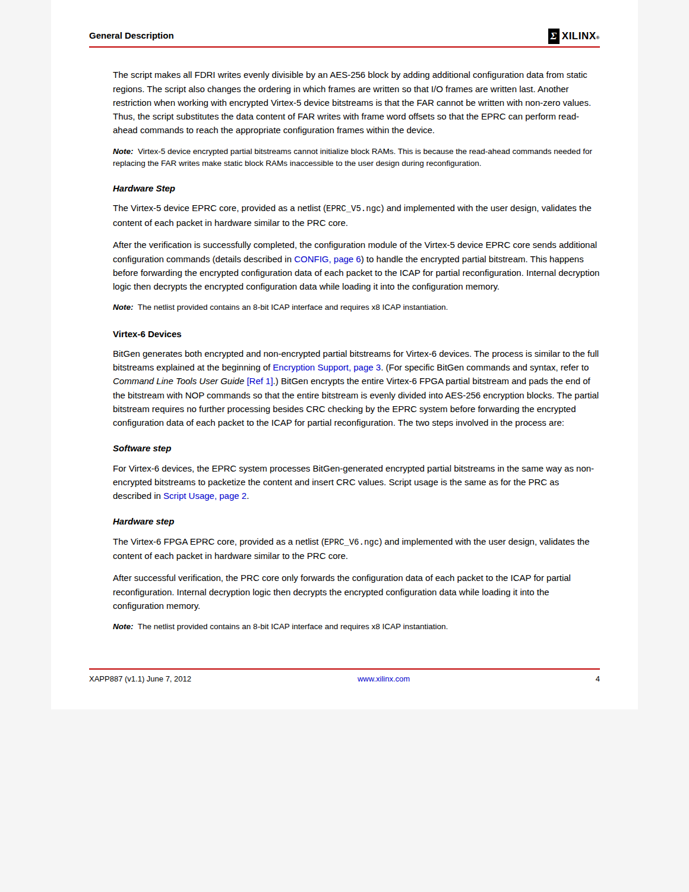General Description
ΣXILINX®
The script makes all FDRI writes evenly divisible by an AES-256 block by adding additional configuration data from static regions. The script also changes the ordering in which frames are written so that I/O frames are written last. Another restriction when working with encrypted Virtex-5 device bitstreams is that the FAR cannot be written with non-zero values. Thus, the script substitutes the data content of FAR writes with frame word offsets so that the EPRC can perform read-ahead commands to reach the appropriate configuration frames within the device.
Note: Virtex-5 device encrypted partial bitstreams cannot initialize block RAMs. This is because the read-ahead commands needed for replacing the FAR writes make static block RAMs inaccessible to the user design during reconfiguration.
Hardware Step
The Virtex-5 device EPRC core, provided as a netlist (EPRC_V5.ngc) and implemented with the user design, validates the content of each packet in hardware similar to the PRC core.
After the verification is successfully completed, the configuration module of the Virtex-5 device EPRC core sends additional configuration commands (details described in CONFIG, page 6) to handle the encrypted partial bitstream. This happens before forwarding the encrypted configuration data of each packet to the ICAP for partial reconfiguration. Internal decryption logic then decrypts the encrypted configuration data while loading it into the configuration memory.
Note: The netlist provided contains an 8-bit ICAP interface and requires x8 ICAP instantiation.
Virtex-6 Devices
BitGen generates both encrypted and non-encrypted partial bitstreams for Virtex-6 devices. The process is similar to the full bitstreams explained at the beginning of Encryption Support, page 3. (For specific BitGen commands and syntax, refer to Command Line Tools User Guide [Ref 1].) BitGen encrypts the entire Virtex-6 FPGA partial bitstream and pads the end of the bitstream with NOP commands so that the entire bitstream is evenly divided into AES-256 encryption blocks. The partial bitstream requires no further processing besides CRC checking by the EPRC system before forwarding the encrypted configuration data of each packet to the ICAP for partial reconfiguration. The two steps involved in the process are:
Software step
For Virtex-6 devices, the EPRC system processes BitGen-generated encrypted partial bitstreams in the same way as non-encrypted bitstreams to packetize the content and insert CRC values. Script usage is the same as for the PRC as described in Script Usage, page 2.
Hardware step
The Virtex-6 FPGA EPRC core, provided as a netlist (EPRC_V6.ngc) and implemented with the user design, validates the content of each packet in hardware similar to the PRC core.
After successful verification, the PRC core only forwards the configuration data of each packet to the ICAP for partial reconfiguration. Internal decryption logic then decrypts the encrypted configuration data while loading it into the configuration memory.
Note: The netlist provided contains an 8-bit ICAP interface and requires x8 ICAP instantiation.
XAPP887 (v1.1) June 7, 2012
www.xilinx.com
4